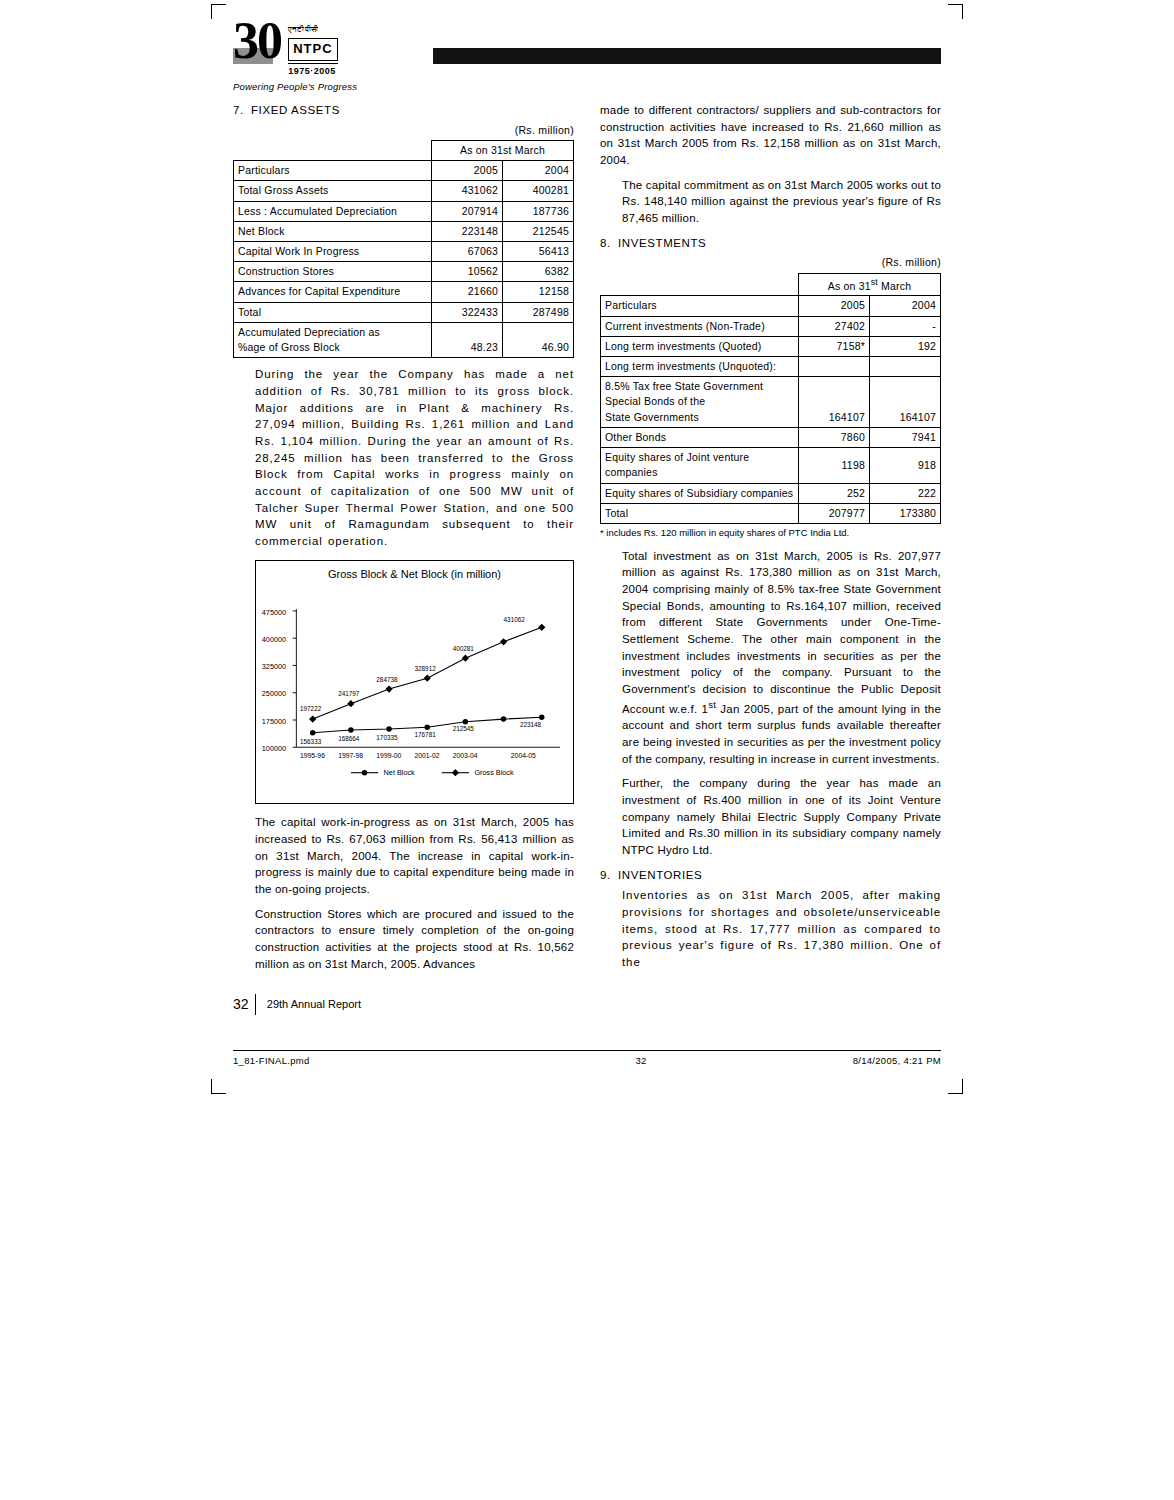30 एनटीपीसी
NTPC
1975·2005
Powering People's Progress
7. FIXED ASSETS
(Rs. million)
| | As on 31st March |
| Particulars | 2005 | 2004 |
| Total Gross Assets | 431062 | 400281 |
| Less : Accumulated Depreciation | 207914 | 187736 |
| Net Block | 223148 | 212545 |
| Capital Work In Progress | 67063 | 56413 |
| Construction Stores | 10562 | 6382 |
| Advances for Capital Expenditure | 21660 | 12158 |
| Total | 322433 | 287498 |
| Accumulated Depreciation as %age of Gross Block | 48.23 | 46.90 |
During the year the Company has made a net addition of Rs. 30,781 million to its gross block. Major additions are in Plant & machinery Rs. 27,094 million, Building Rs. 1,261 million and Land Rs. 1,104 million. During the year an amount of Rs. 28,245 million has been transferred to the Gross Block from Capital works in progress mainly on account of capitalization of one 500 MW unit of Talcher Super Thermal Power Station, and one 500 MW unit of Ramagundam subsequent to their commercial operation.
Gross Block & Net Block (in million)
475000 400000 325000 250000 175000 100000 197222 241797 284738 328912 400281 431062 156333 168664 170335 176781 212545 223148 1995-96 1997-98 1999-00 2001-02 2003-04 2004-05 Net Block Gross Block
The capital work-in-progress as on 31st March, 2005 has increased to Rs. 67,063 million from Rs. 56,413 million as on 31st March, 2004. The increase in capital work-in-progress is mainly due to capital expenditure being made in the on-going projects.
Construction Stores which are procured and issued to the contractors to ensure timely completion of the on-going construction activities at the projects stood at Rs. 10,562 million as on 31st March, 2005. Advances
made to different contractors/ suppliers and sub-contractors for construction activities have increased to Rs. 21,660 million as on 31st March 2005 from Rs. 12,158 million as on 31st March, 2004.
The capital commitment as on 31st March 2005 works out to Rs. 148,140 million against the previous year's figure of Rs 87,465 million.
8. INVESTMENTS
(Rs. million)
| | As on 31 st March |
| Particulars | 2005 | 2004 |
| Current investments (Non-Trade) | 27402 | - |
| Long term investments (Quoted) | 7158* | 192 |
| Long term investments (Unquoted): | | |
| 8.5% Tax free State Government Special Bonds of the State Governments | 164107 | 164107 |
| Other Bonds | 7860 | 7941 |
| Equity shares of Joint venture companies | 1198 | 918 |
| Equity shares of Subsidiary companies | 252 | 222 |
| Total | 207977 | 173380 |
* includes Rs. 120 million in equity shares of PTC India Ltd.
Total investment as on 31st March, 2005 is Rs. 207,977 million as against Rs. 173,380 million as on 31st March, 2004 comprising mainly of 8.5% tax-free State Government Special Bonds, amounting to Rs.164,107 million, received from different State Governments under One-Time-Settlement Scheme. The other main component in the investment includes investments in securities as per the investment policy of the company. Pursuant to the Government's decision to discontinue the Public Deposit Account w.e.f. 1st Jan 2005, part of the amount lying in the account and short term surplus funds available thereafter are being invested in securities as per the investment policy of the company, resulting in increase in current investments.
Further, the company during the year has made an investment of Rs.400 million in one of its Joint Venture company namely Bhilai Electric Supply Company Private Limited and Rs.30 million in its subsidiary company namely NTPC Hydro Ltd.
9. INVENTORIES
Inventories as on 31st March 2005, after making provisions for shortages and obsolete/unserviceable items, stood at Rs. 17,777 million as compared to previous year's figure of Rs. 17,380 million. One of the
32 29th Annual Report
1_81-FINAL.pmd 32 8/14/2005, 4:21 PM